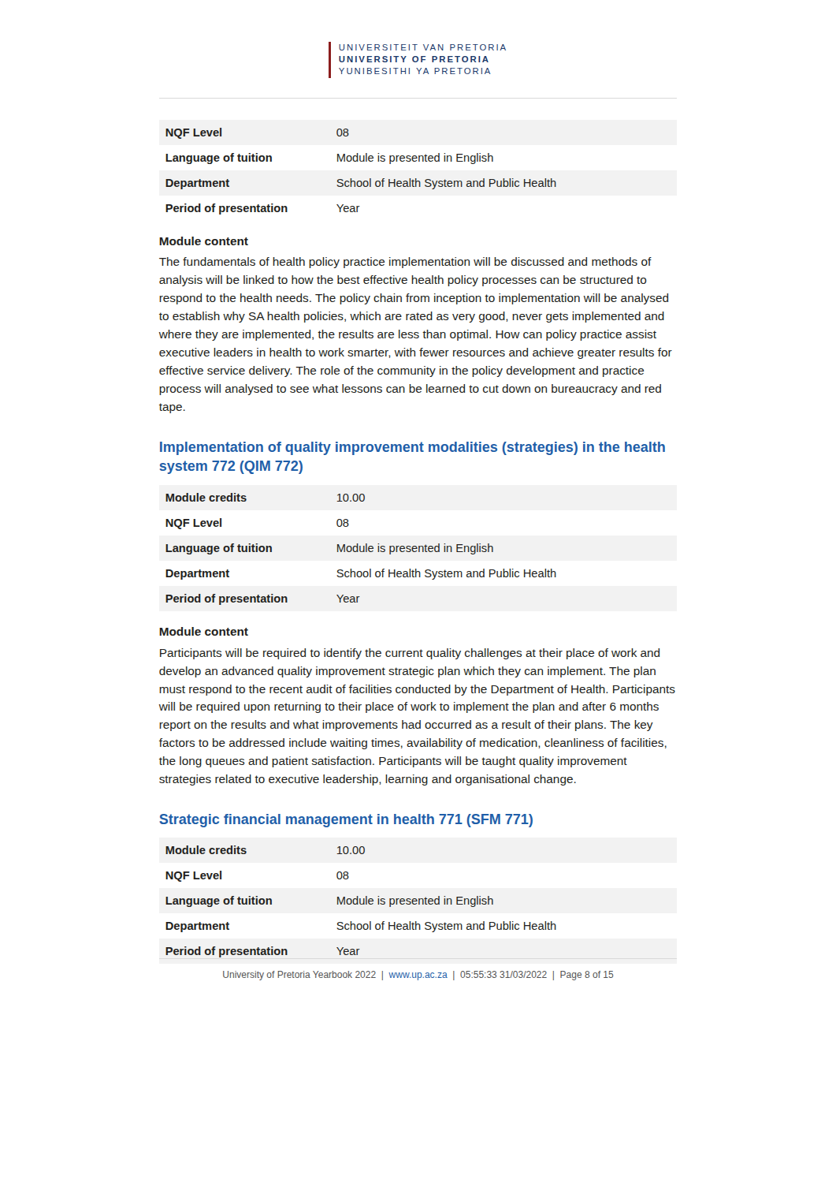UNIVERSITEIT VAN PRETORIA
UNIVERSITY OF PRETORIA
YUNIBESITHI YA PRETORIA
| NQF Level | 08 |
| Language of tuition | Module is presented in English |
| Department | School of Health System and Public Health |
| Period of presentation | Year |
Module content
The fundamentals of health policy practice implementation will be discussed and methods of analysis will be linked to how the best effective health policy processes can be structured to respond to the health needs. The policy chain from inception to implementation will be analysed to establish why SA health policies, which are rated as very good, never gets implemented and where they are implemented, the results are less than optimal. How can policy practice assist executive leaders in health to work smarter, with fewer resources and achieve greater results for effective service delivery. The role of the community in the policy development and practice process will analysed to see what lessons can be learned to cut down on bureaucracy and red tape.
Implementation of quality improvement modalities (strategies) in the health system 772 (QIM 772)
| Module credits | 10.00 |
| NQF Level | 08 |
| Language of tuition | Module is presented in English |
| Department | School of Health System and Public Health |
| Period of presentation | Year |
Module content
Participants will be required to identify the current quality challenges at their place of work and develop an advanced quality improvement strategic plan which they can implement. The plan must respond to the recent audit of facilities conducted by the Department of Health. Participants will be required upon returning to their place of work to implement the plan and after 6 months report on the results and what improvements had occurred as a result of their plans. The key factors to be addressed include waiting times, availability of medication, cleanliness of facilities, the long queues and patient satisfaction. Participants will be taught quality improvement strategies related to executive leadership, learning and organisational change.
Strategic financial management in health 771 (SFM 771)
| Module credits | 10.00 |
| NQF Level | 08 |
| Language of tuition | Module is presented in English |
| Department | School of Health System and Public Health |
| Period of presentation | Year |
University of Pretoria Yearbook 2022 | www.up.ac.za | 05:55:33 31/03/2022 | Page 8 of 15